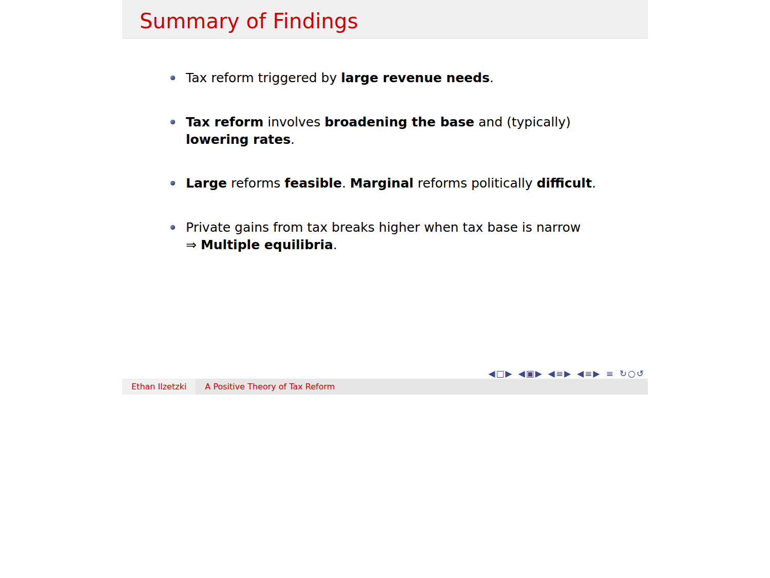Summary of Findings
Tax reform triggered by large revenue needs.
Tax reform involves broadening the base and (typically) lowering rates.
Large reforms feasible. Marginal reforms politically difficult.
Private gains from tax breaks higher when tax base is narrow
⇒ Multiple equilibria.
◀□▶ ◀▣▶ ◀≡▶ ◀≡▶ ≡ ↻○↺
Ethan Ilzetzki
A Positive Theory of Tax Reform